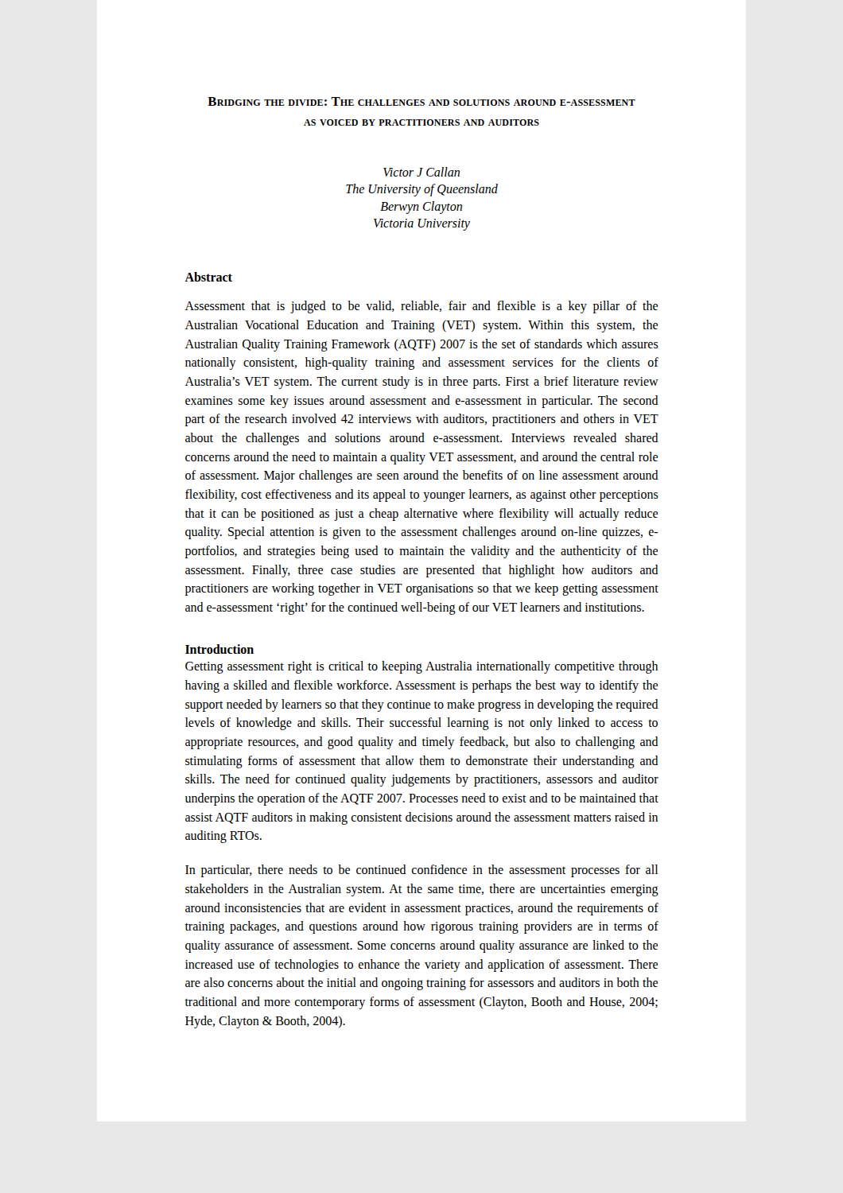Bridging the divide: The challenges and solutions around e-assessment as voiced by practitioners and auditors
Victor J Callan
The University of Queensland
Berwyn Clayton
Victoria University
Abstract
Assessment that is judged to be valid, reliable, fair and flexible is a key pillar of the Australian Vocational Education and Training (VET) system. Within this system, the Australian Quality Training Framework (AQTF) 2007 is the set of standards which assures nationally consistent, high-quality training and assessment services for the clients of Australia’s VET system. The current study is in three parts. First a brief literature review examines some key issues around assessment and e-assessment in particular. The second part of the research involved 42 interviews with auditors, practitioners and others in VET about the challenges and solutions around e-assessment. Interviews revealed shared concerns around the need to maintain a quality VET assessment, and around the central role of assessment. Major challenges are seen around the benefits of on line assessment around flexibility, cost effectiveness and its appeal to younger learners, as against other perceptions that it can be positioned as just a cheap alternative where flexibility will actually reduce quality. Special attention is given to the assessment challenges around on-line quizzes, e-portfolios, and strategies being used to maintain the validity and the authenticity of the assessment. Finally, three case studies are presented that highlight how auditors and practitioners are working together in VET organisations so that we keep getting assessment and e-assessment ‘right’ for the continued well-being of our VET learners and institutions.
Introduction
Getting assessment right is critical to keeping Australia internationally competitive through having a skilled and flexible workforce. Assessment is perhaps the best way to identify the support needed by learners so that they continue to make progress in developing the required levels of knowledge and skills. Their successful learning is not only linked to access to appropriate resources, and good quality and timely feedback, but also to challenging and stimulating forms of assessment that allow them to demonstrate their understanding and skills. The need for continued quality judgements by practitioners, assessors and auditor underpins the operation of the AQTF 2007. Processes need to exist and to be maintained that assist AQTF auditors in making consistent decisions around the assessment matters raised in auditing RTOs.
In particular, there needs to be continued confidence in the assessment processes for all stakeholders in the Australian system. At the same time, there are uncertainties emerging around inconsistencies that are evident in assessment practices, around the requirements of training packages, and questions around how rigorous training providers are in terms of quality assurance of assessment. Some concerns around quality assurance are linked to the increased use of technologies to enhance the variety and application of assessment. There are also concerns about the initial and ongoing training for assessors and auditors in both the traditional and more contemporary forms of assessment (Clayton, Booth and House, 2004; Hyde, Clayton & Booth, 2004).